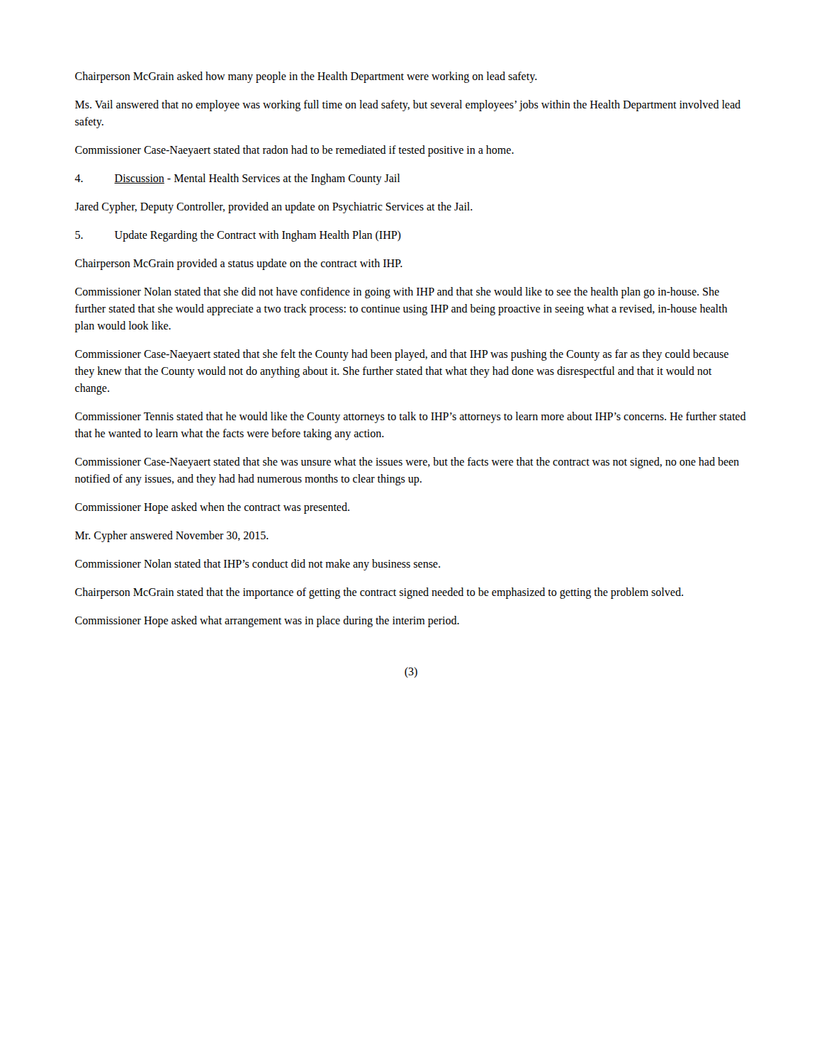Chairperson McGrain asked how many people in the Health Department were working on lead safety.
Ms. Vail answered that no employee was working full time on lead safety, but several employees’ jobs within the Health Department involved lead safety.
Commissioner Case-Naeyaert stated that radon had to be remediated if tested positive in a home.
4. Discussion - Mental Health Services at the Ingham County Jail
Jared Cypher, Deputy Controller, provided an update on Psychiatric Services at the Jail.
5. Update Regarding the Contract with Ingham Health Plan (IHP)
Chairperson McGrain provided a status update on the contract with IHP.
Commissioner Nolan stated that she did not have confidence in going with IHP and that she would like to see the health plan go in-house. She further stated that she would appreciate a two track process: to continue using IHP and being proactive in seeing what a revised, in-house health plan would look like.
Commissioner Case-Naeyaert stated that she felt the County had been played, and that IHP was pushing the County as far as they could because they knew that the County would not do anything about it. She further stated that what they had done was disrespectful and that it would not change.
Commissioner Tennis stated that he would like the County attorneys to talk to IHP’s attorneys to learn more about IHP’s concerns. He further stated that he wanted to learn what the facts were before taking any action.
Commissioner Case-Naeyaert stated that she was unsure what the issues were, but the facts were that the contract was not signed, no one had been notified of any issues, and they had had numerous months to clear things up.
Commissioner Hope asked when the contract was presented.
Mr. Cypher answered November 30, 2015.
Commissioner Nolan stated that IHP’s conduct did not make any business sense.
Chairperson McGrain stated that the importance of getting the contract signed needed to be emphasized to getting the problem solved.
Commissioner Hope asked what arrangement was in place during the interim period.
(3)